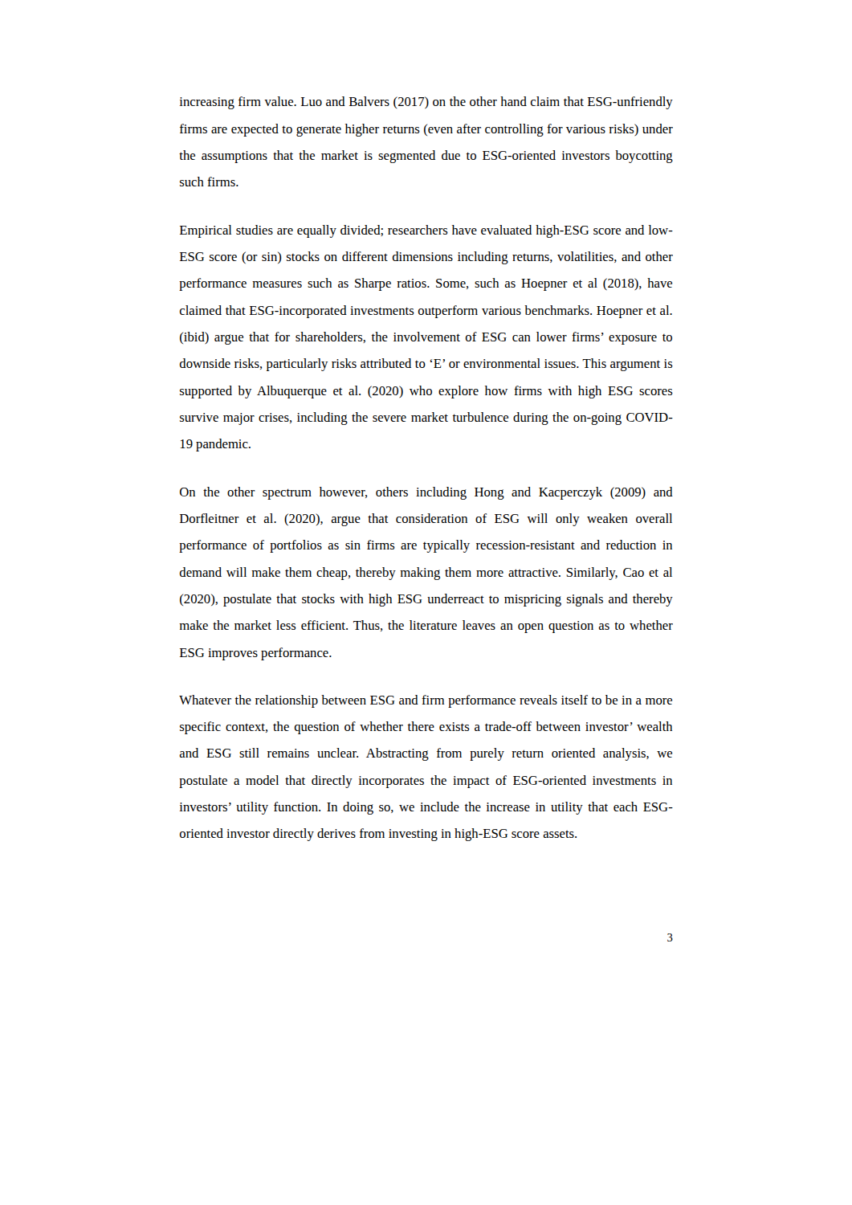increasing firm value. Luo and Balvers (2017) on the other hand claim that ESG-unfriendly firms are expected to generate higher returns (even after controlling for various risks) under the assumptions that the market is segmented due to ESG-oriented investors boycotting such firms.
Empirical studies are equally divided; researchers have evaluated high-ESG score and low-ESG score (or sin) stocks on different dimensions including returns, volatilities, and other performance measures such as Sharpe ratios. Some, such as Hoepner et al (2018), have claimed that ESG-incorporated investments outperform various benchmarks. Hoepner et al. (ibid) argue that for shareholders, the involvement of ESG can lower firms’ exposure to downside risks, particularly risks attributed to ‘E’ or environmental issues. This argument is supported by Albuquerque et al. (2020) who explore how firms with high ESG scores survive major crises, including the severe market turbulence during the on-going COVID-19 pandemic.
On the other spectrum however, others including Hong and Kacperczyk (2009) and Dorfleitner et al. (2020), argue that consideration of ESG will only weaken overall performance of portfolios as sin firms are typically recession-resistant and reduction in demand will make them cheap, thereby making them more attractive. Similarly, Cao et al (2020), postulate that stocks with high ESG underreact to mispricing signals and thereby make the market less efficient. Thus, the literature leaves an open question as to whether ESG improves performance.
Whatever the relationship between ESG and firm performance reveals itself to be in a more specific context, the question of whether there exists a trade-off between investor’ wealth and ESG still remains unclear. Abstracting from purely return oriented analysis, we postulate a model that directly incorporates the impact of ESG-oriented investments in investors’ utility function. In doing so, we include the increase in utility that each ESG-oriented investor directly derives from investing in high-ESG score assets.
3